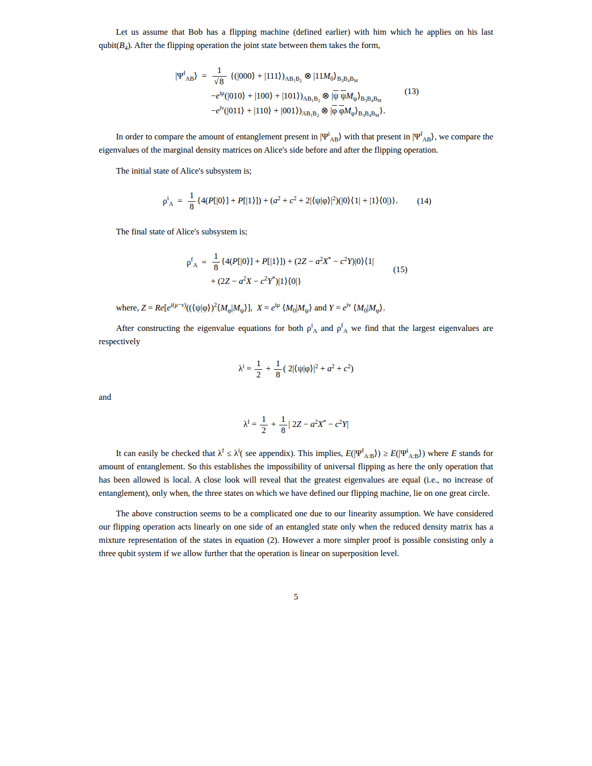Let us assume that Bob has a flipping machine (defined earlier) with him which he applies on his last qubit(B4). After the flipping operation the joint state between them takes the form,
| /Ψ f AB ⟩ | = | 1 √ 8 {(/000⟩ + /111⟩) AB 1 B 2 ⊗ /11 M 0 ⟩ B 3 B 4 B M |
| | | − e iμ (/010⟩ + /100⟩ + /101⟩) AB 1 B 2 ⊗ / ψ ψ M ψ ⟩ B 3 B 4 B M |
| | | − e iν (/011⟩ + /110⟩ + /001⟩) AB 1 B 2 ⊗ / φ φ M φ ⟩ B 3 B 4 B M }. |
(13)
In order to compare the amount of entanglement present in |ΨiAB⟩ with that present in |ΨfAB⟩, we compare the eigenvalues of the marginal density matrices on Alice's side before and after the flipping operation.
The initial state of Alice's subsystem is;
| ρ i A | = | 1 8 {4( P [/0⟩] + P [/1⟩]) + ( a 2 + c 2 + 2/⟨ψ/φ⟩/ 2 )(/0⟩⟨1/ + /1⟩⟨0/)}. |
(14)
The final state of Alice's subsystem is;
| ρ f A | = | 1 8 {4( P [/0⟩] + P [/1⟩]) + (2 Z − a 2 X * − c 2 Y )/0⟩⟨1/ |
| | | + (2 Z − a 2 X − c 2 Y * )/1⟩⟨0/} |
(15)
where, Z = Re[ei(μ−ν)((⟨ψ|φ⟩)2⟨Mφ|Mψ⟩], X = eiμ ⟨M0|Mψ⟩ and Y = eiν ⟨M0|Mφ⟩.
After constructing the eigenvalue equations for both ρiA and ρfA we find that the largest eigenvalues are respectively
λi = 12 + 18( 2|⟨ψ|φ⟩|2 + a2 + c2)
and
λf = 12 + 18| 2Z − a2X* − c2Y|
It can easily be checked that λf ≤ λi( see appendix). This implies, E(|ΨfA:B⟩) ≥ E(|ΨiA:B⟩) where E stands for amount of entanglement. So this establishes the impossibility of universal flipping as here the only operation that has been allowed is local. A close look will reveal that the greatest eigenvalues are equal (i.e., no increase of entanglement), only when, the three states on which we have defined our flipping machine, lie on one great circle.
The above construction seems to be a complicated one due to our linearity assumption. We have considered our flipping operation acts linearly on one side of an entangled state only when the reduced density matrix has a mixture representation of the states in equation (2). However a more simpler proof is possible consisting only a three qubit system if we allow further that the operation is linear on superposition level.
5